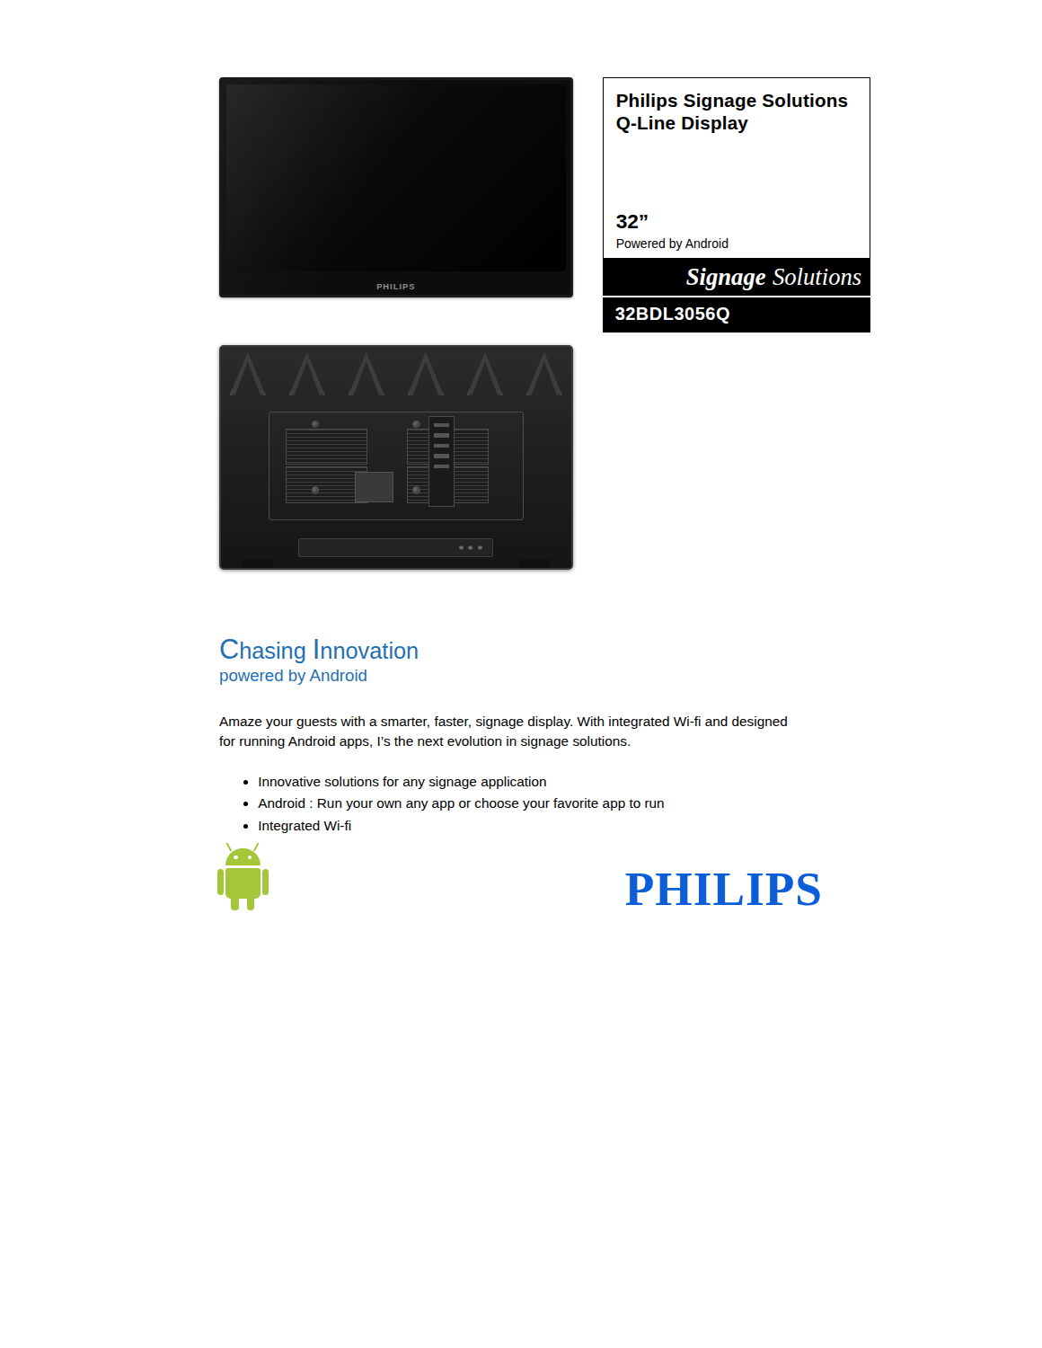PHILIPS
Philips Signage Solutions
Q-Line Display
32”
Powered by Android
Signage Solutions
32BDL3056Q
Chasing Innovation
powered by Android
Amaze your guests with a smarter, faster, signage display. With integrated Wi-fi and designed for running Android apps, I’s the next evolution in signage solutions.
Innovative solutions for any signage application
Android : Run your own any app or choose your favorite app to run
Integrated Wi-fi
PHILIPS